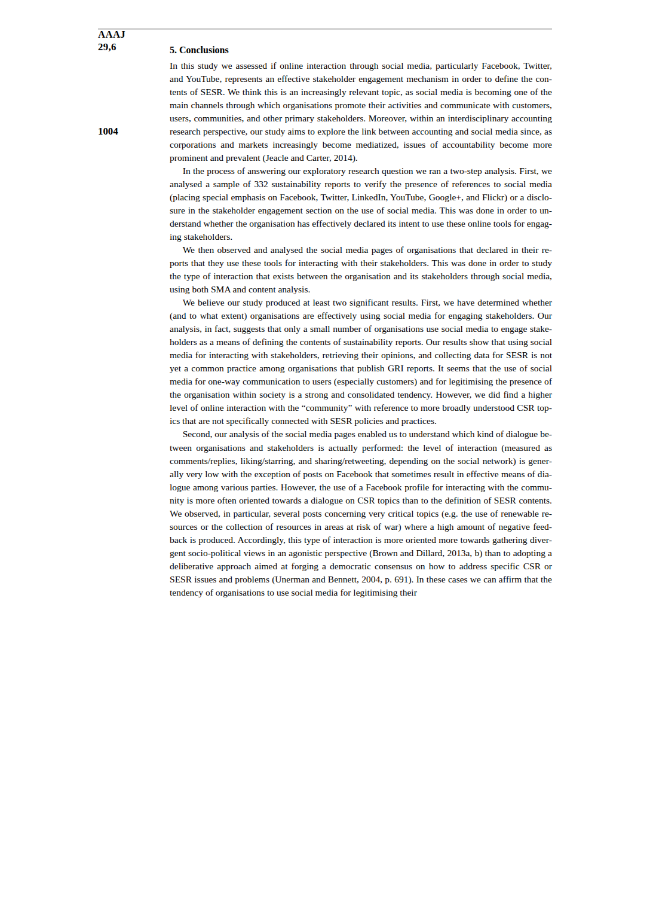AAAJ
29,6
1004
5. Conclusions
In this study we assessed if online interaction through social media, particularly Facebook, Twitter, and YouTube, represents an effective stakeholder engagement mechanism in order to define the contents of SESR. We think this is an increasingly relevant topic, as social media is becoming one of the main channels through which organisations promote their activities and communicate with customers, users, communities, and other primary stakeholders. Moreover, within an interdisciplinary accounting research perspective, our study aims to explore the link between accounting and social media since, as corporations and markets increasingly become mediatized, issues of accountability become more prominent and prevalent (Jeacle and Carter, 2014).
In the process of answering our exploratory research question we ran a two-step analysis. First, we analysed a sample of 332 sustainability reports to verify the presence of references to social media (placing special emphasis on Facebook, Twitter, LinkedIn, YouTube, Google+, and Flickr) or a disclosure in the stakeholder engagement section on the use of social media. This was done in order to understand whether the organisation has effectively declared its intent to use these online tools for engaging stakeholders.
We then observed and analysed the social media pages of organisations that declared in their reports that they use these tools for interacting with their stakeholders. This was done in order to study the type of interaction that exists between the organisation and its stakeholders through social media, using both SMA and content analysis.
We believe our study produced at least two significant results. First, we have determined whether (and to what extent) organisations are effectively using social media for engaging stakeholders. Our analysis, in fact, suggests that only a small number of organisations use social media to engage stakeholders as a means of defining the contents of sustainability reports. Our results show that using social media for interacting with stakeholders, retrieving their opinions, and collecting data for SESR is not yet a common practice among organisations that publish GRI reports. It seems that the use of social media for one-way communication to users (especially customers) and for legitimising the presence of the organisation within society is a strong and consolidated tendency. However, we did find a higher level of online interaction with the “community” with reference to more broadly understood CSR topics that are not specifically connected with SESR policies and practices.
Second, our analysis of the social media pages enabled us to understand which kind of dialogue between organisations and stakeholders is actually performed: the level of interaction (measured as comments/replies, liking/starring, and sharing/retweeting, depending on the social network) is generally very low with the exception of posts on Facebook that sometimes result in effective means of dialogue among various parties. However, the use of a Facebook profile for interacting with the community is more often oriented towards a dialogue on CSR topics than to the definition of SESR contents. We observed, in particular, several posts concerning very critical topics (e.g. the use of renewable resources or the collection of resources in areas at risk of war) where a high amount of negative feedback is produced. Accordingly, this type of interaction is more oriented more towards gathering divergent socio-political views in an agonistic perspective (Brown and Dillard, 2013a, b) than to adopting a deliberative approach aimed at forging a democratic consensus on how to address specific CSR or SESR issues and problems (Unerman and Bennett, 2004, p. 691). In these cases we can affirm that the tendency of organisations to use social media for legitimising their